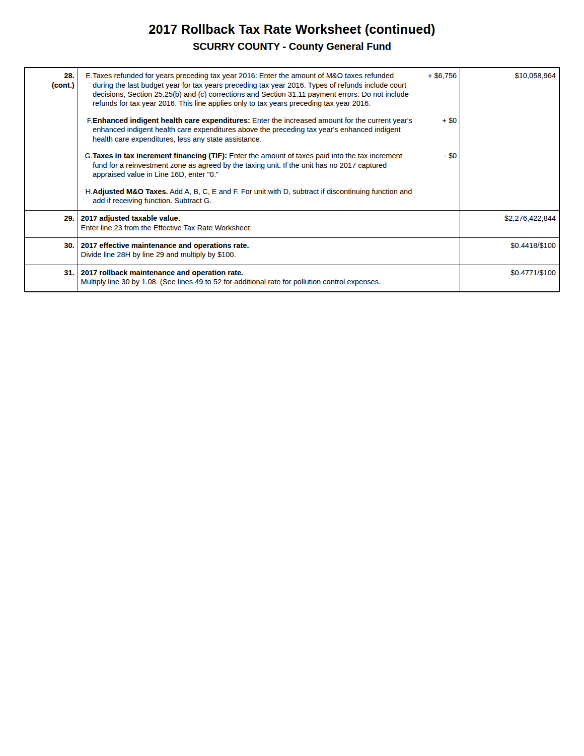2017 Rollback Tax Rate Worksheet (continued)
SCURRY COUNTY - County General Fund
| 28. (cont.) | / E. / Taxes refunded for years preceding tax year 2016: Enter the amount of M&O taxes refunded during the last budget year for tax years preceding tax year 2016. Types of refunds include court decisions, Section 25.25(b) and (c) corrections and Section 31.11 payment errors. Do not include refunds for tax year 2016. This line applies only to tax years preceding tax year 2016. / + $6,756 / / F. / Enhanced indigent health care expenditures: Enter the increased amount for the current year's enhanced indigent health care expenditures above the preceding tax year's enhanced indigent health care expenditures, less any state assistance. / + $0 / / G. / Taxes in tax increment financing (TIF): Enter the amount of taxes paid into the tax increment fund for a reinvestment zone as agreed by the taxing unit. If the unit has no 2017 captured appraised value in Line 16D, enter "0." / - $0 / / H. / Adjusted M&O Taxes. Add A, B, C, E and F. For unit with D, subtract if discontinuing function and add if receiving function. Subtract G. / / | $10,058,964 |
| 29. | 2017 adjusted taxable value. Enter line 23 from the Effective Tax Rate Worksheet. | $2,276,422,844 |
| 30. | 2017 effective maintenance and operations rate. Divide line 28H by line 29 and multiply by $100. | $0.4418/$100 |
| 31. | 2017 rollback maintenance and operation rate. Multiply line 30 by 1.08. (See lines 49 to 52 for additional rate for pollution control expenses. | $0.4771/$100 |